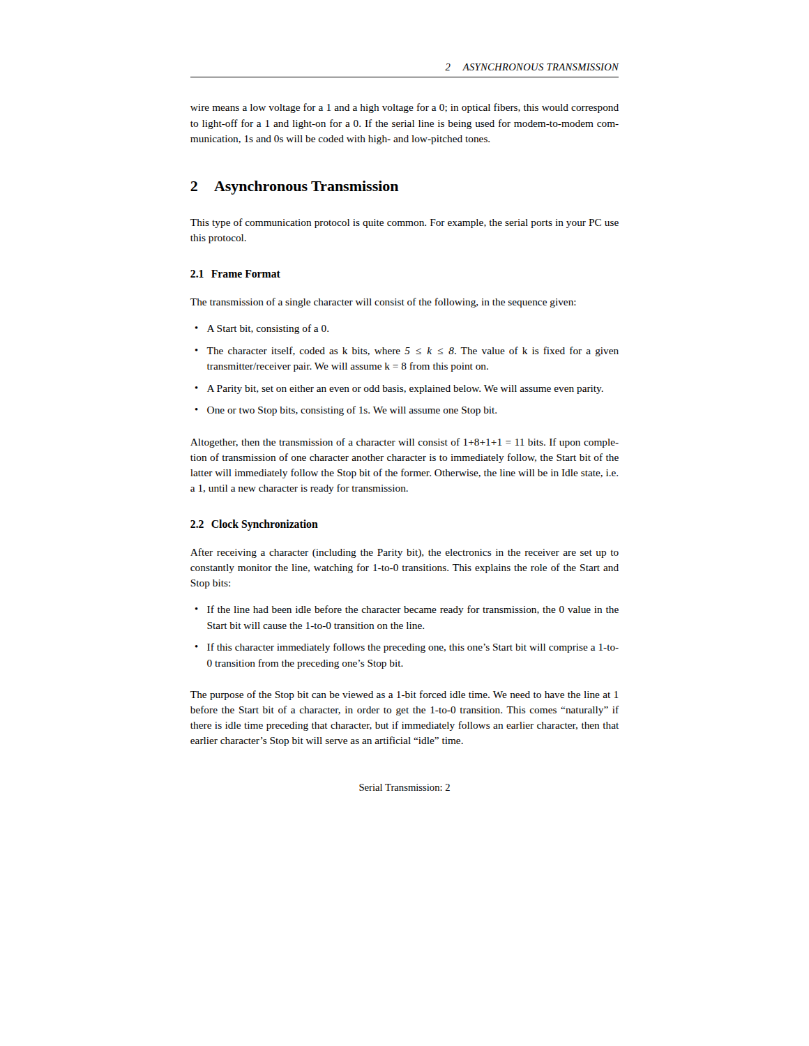2 ASYNCHRONOUS TRANSMISSION
wire means a low voltage for a 1 and a high voltage for a 0; in optical fibers, this would correspond to light-off for a 1 and light-on for a 0. If the serial line is being used for modem-to-modem communication, 1s and 0s will be coded with high- and low-pitched tones.
2 Asynchronous Transmission
This type of communication protocol is quite common. For example, the serial ports in your PC use this protocol.
2.1 Frame Format
The transmission of a single character will consist of the following, in the sequence given:
A Start bit, consisting of a 0.
The character itself, coded as k bits, where 5 ≤ k ≤ 8. The value of k is fixed for a given transmitter/receiver pair. We will assume k = 8 from this point on.
A Parity bit, set on either an even or odd basis, explained below. We will assume even parity.
One or two Stop bits, consisting of 1s. We will assume one Stop bit.
Altogether, then the transmission of a character will consist of 1+8+1+1 = 11 bits. If upon completion of transmission of one character another character is to immediately follow, the Start bit of the latter will immediately follow the Stop bit of the former. Otherwise, the line will be in Idle state, i.e. a 1, until a new character is ready for transmission.
2.2 Clock Synchronization
After receiving a character (including the Parity bit), the electronics in the receiver are set up to constantly monitor the line, watching for 1-to-0 transitions. This explains the role of the Start and Stop bits:
If the line had been idle before the character became ready for transmission, the 0 value in the Start bit will cause the 1-to-0 transition on the line.
If this character immediately follows the preceding one, this one’s Start bit will comprise a 1-to-0 transition from the preceding one’s Stop bit.
The purpose of the Stop bit can be viewed as a 1-bit forced idle time. We need to have the line at 1 before the Start bit of a character, in order to get the 1-to-0 transition. This comes “naturally” if there is idle time preceding that character, but if immediately follows an earlier character, then that earlier character’s Stop bit will serve as an artificial “idle” time.
Serial Transmission: 2